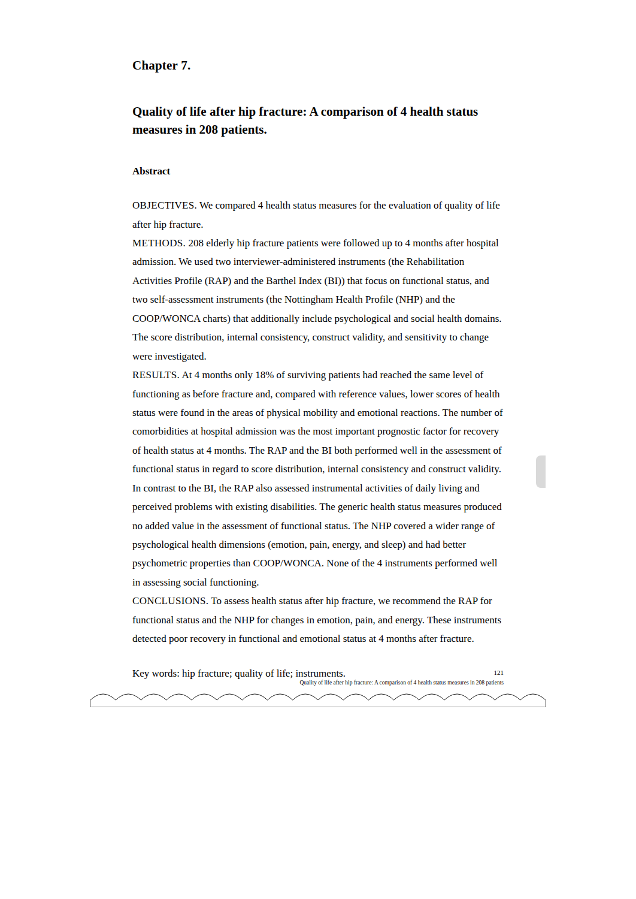Chapter 7.
Quality of life after hip fracture: A comparison of 4 health status measures in 208 patients.
Abstract
OBJECTIVES. We compared 4 health status measures for the evaluation of quality of life after hip fracture.
METHODS. 208 elderly hip fracture patients were followed up to 4 months after hospital admission. We used two interviewer-administered instruments (the Rehabilitation Activities Profile (RAP) and the Barthel Index (BI)) that focus on functional status, and two self-assessment instruments (the Nottingham Health Profile (NHP) and the COOP/WONCA charts) that additionally include psychological and social health domains. The score distribution, internal consistency, construct validity, and sensitivity to change were investigated.
RESULTS. At 4 months only 18% of surviving patients had reached the same level of functioning as before fracture and, compared with reference values, lower scores of health status were found in the areas of physical mobility and emotional reactions. The number of comorbidities at hospital admission was the most important prognostic factor for recovery of health status at 4 months. The RAP and the BI both performed well in the assessment of functional status in regard to score distribution, internal consistency and construct validity. In contrast to the BI, the RAP also assessed instrumental activities of daily living and perceived problems with existing disabilities. The generic health status measures produced no added value in the assessment of functional status. The NHP covered a wider range of psychological health dimensions (emotion, pain, energy, and sleep) and had better psychometric properties than COOP/WONCA. None of the 4 instruments performed well in assessing social functioning.
CONCLUSIONS. To assess health status after hip fracture, we recommend the RAP for functional status and the NHP for changes in emotion, pain, and energy. These instruments detected poor recovery in functional and emotional status at 4 months after fracture.
Key words: hip fracture; quality of life; instruments.
121 Quality of life after hip fracture: A comparison of 4 health status measures in 208 patients